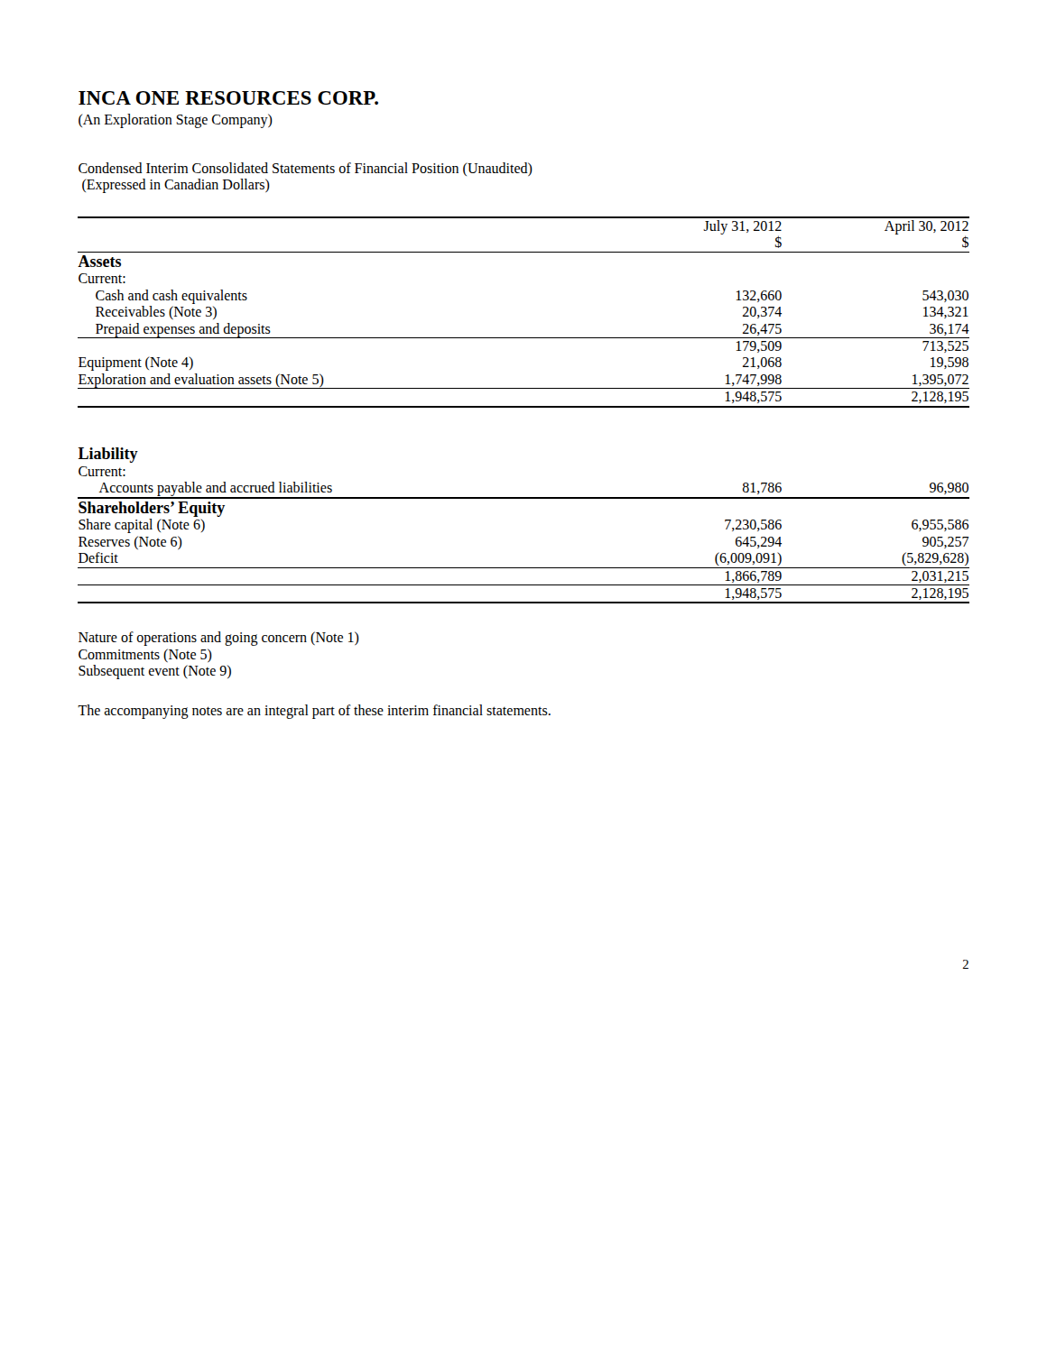INCA ONE RESOURCES CORP.
(An Exploration Stage Company)
Condensed Interim Consolidated Statements of Financial Position (Unaudited)
(Expressed in Canadian Dollars)
| | July 31, 2012 | April 30, 2012 |
| --- | --- | --- |
| | $ | $ |
| Assets | | |
| Current: | | |
| Cash and cash equivalents | 132,660 | 543,030 |
| Receivables (Note 3) | 20,374 | 134,321 |
| Prepaid expenses and deposits | 26,475 | 36,174 |
| | 179,509 | 713,525 |
| Equipment (Note 4) | 21,068 | 19,598 |
| Exploration and evaluation assets (Note 5) | 1,747,998 | 1,395,072 |
| | 1,948,575 | 2,128,195 |
| Liability | | |
| Current: | | |
| Accounts payable and accrued liabilities | 81,786 | 96,980 |
| Shareholders’ Equity | | |
| Share capital (Note 6) | 7,230,586 | 6,955,586 |
| Reserves (Note 6) | 645,294 | 905,257 |
| Deficit | (6,009,091) | (5,829,628) |
| | 1,866,789 | 2,031,215 |
| | 1,948,575 | 2,128,195 |
Nature of operations and going concern (Note 1)
Commitments (Note 5)
Subsequent event (Note 9)
The accompanying notes are an integral part of these interim financial statements.
2